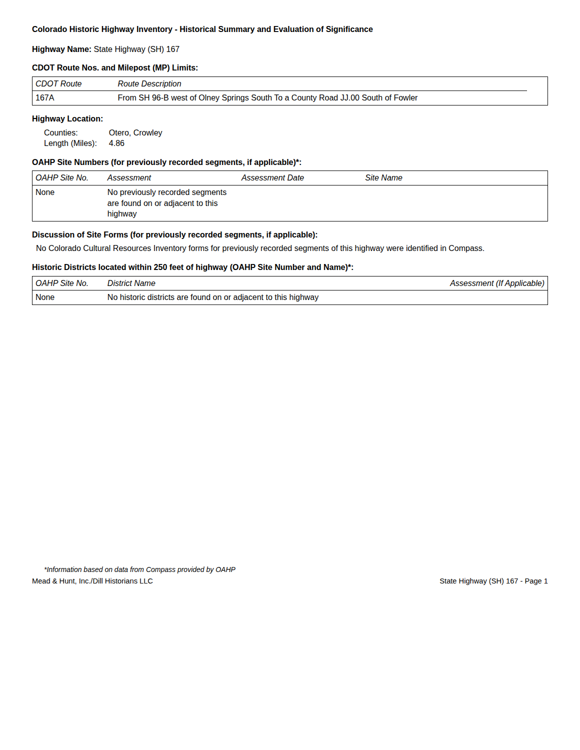Colorado Historic Highway Inventory - Historical Summary and Evaluation of Significance
Highway Name:
State Highway (SH) 167
CDOT Route Nos. and Milepost (MP) Limits:
| CDOT Route | Route Description | |
| --- | --- | --- |
| 167A | From SH 96-B west of Olney Springs South To a County Road JJ.00 South of Fowler | |
Highway Location:
| Counties: | Otero, Crowley |
| Length (Miles): | 4.86 |
OAHP Site Numbers (for previously recorded segments, if applicable)*:
| OAHP Site No. | Assessment | Assessment Date | Site Name |
| --- | --- | --- | --- |
| None | No previously recorded segments are found on or adjacent to this highway | | |
Discussion of Site Forms (for previously recorded segments, if applicable):
No Colorado Cultural Resources Inventory forms for previously recorded segments of this highway were identified in Compass.
Historic Districts located within 250 feet of highway (OAHP Site Number and Name)*:
| OAHP Site No. | District Name | Assessment (If Applicable) |
| --- | --- | --- |
| None | No historic districts are found on or adjacent to this highway | |
*Information based on data from Compass provided by OAHP
Mead & Hunt, Inc./Dill Historians LLC State Highway (SH) 167 - Page 1